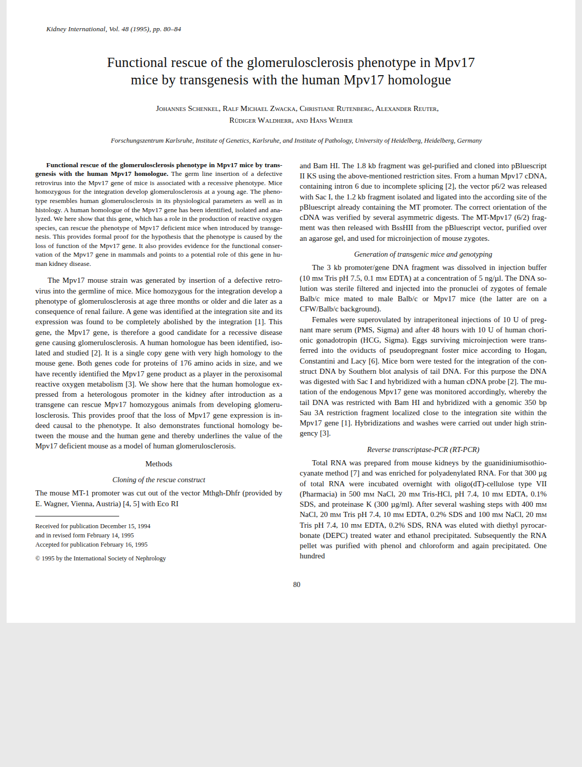Kidney International, Vol. 48 (1995), pp. 80–84
Functional rescue of the glomerulosclerosis phenotype in Mpv17
mice by transgenesis with the human Mpv17 homologue
Johannes Schenkel, Ralf Michael Zwacka, Christiane Rutenberg, Alexander Reuter,
Rüdiger Waldherr, and Hans Weiher
Forschungszentrum Karlsruhe, Institute of Genetics, Karlsruhe, and Institute of Pathology, University of Heidelberg, Heidelberg, Germany
Functional rescue of the glomerulosclerosis phenotype in Mpv17 mice by transgenesis with the human Mpv17 homologue. The germ line insertion of a defective retrovirus into the Mpv17 gene of mice is associated with a recessive phenotype. Mice homozygous for the integration develop glomerulosclerosis at a young age. The phenotype resembles human glomerulosclerosis in its physiological parameters as well as in histology. A human homologue of the Mpv17 gene has been identified, isolated and analyzed. We here show that this gene, which has a role in the production of reactive oxygen species, can rescue the phenotype of Mpv17 deficient mice when introduced by transgenesis. This provides formal proof for the hypothesis that the phenotype is caused by the loss of function of the Mpv17 gene. It also provides evidence for the functional conservation of the Mpv17 gene in mammals and points to a potential role of this gene in human kidney disease.
The Mpv17 mouse strain was generated by insertion of a defective retrovirus into the germline of mice. Mice homozygous for the integration develop a phenotype of glomerulosclerosis at age three months or older and die later as a consequence of renal failure. A gene was identified at the integration site and its expression was found to be completely abolished by the integration [1]. This gene, the Mpv17 gene, is therefore a good candidate for a recessive disease gene causing glomerulosclerosis. A human homologue has been identified, isolated and studied [2]. It is a single copy gene with very high homology to the mouse gene. Both genes code for proteins of 176 amino acids in size, and we have recently identified the Mpv17 gene product as a player in the peroxisomal reactive oxygen metabolism [3]. We show here that the human homologue expressed from a heterologous promoter in the kidney after introduction as a transgene can rescue Mpv17 homozygous animals from developing glomerulosclerosis. This provides proof that the loss of Mpv17 gene expression is indeed causal to the phenotype. It also demonstrates functional homology between the mouse and the human gene and thereby underlines the value of the Mpv17 deficient mouse as a model of human glomerulosclerosis.
Methods
Cloning of the rescue construct
The mouse MT-1 promoter was cut out of the vector Mthgh-Dhfr (provided by E. Wagner, Vienna, Austria) [4, 5] with Eco RI
Received for publication December 15, 1994
and in revised form February 14, 1995
Accepted for publication February 16, 1995
© 1995 by the International Society of Nephrology
and Bam HI. The 1.8 kb fragment was gel-purified and cloned into pBluescript II KS using the above-mentioned restriction sites. From a human Mpv17 cDNA, containing intron 6 due to incomplete splicing [2], the vector p6/2 was released with Sac I, the 1.2 kb fragment isolated and ligated into the according site of the pBluescript already containing the MT promoter. The correct orientation of the cDNA was verified by several asymmetric digests. The MT-Mpv17 (6/2) fragment was then released with BssHII from the pBluescript vector, purified over an agarose gel, and used for microinjection of mouse zygotes.
Generation of transgenic mice and genotyping
The 3 kb promoter/gene DNA fragment was dissolved in injection buffer (10 mm Tris pH 7.5, 0.1 mm EDTA) at a concentration of 5 ng/µl. The DNA solution was sterile filtered and injected into the pronuclei of zygotes of female Balb/c mice mated to male Balb/c or Mpv17 mice (the latter are on a CFW/Balb/c background).
Females were superovulated by intraperitoneal injections of 10 U of pregnant mare serum (PMS, Sigma) and after 48 hours with 10 U of human chorionic gonadotropin (HCG, Sigma). Eggs surviving microinjection were transferred into the oviducts of pseudopregnant foster mice according to Hogan, Constantini and Lacy [6]. Mice born were tested for the integration of the construct DNA by Southern blot analysis of tail DNA. For this purpose the DNA was digested with Sac I and hybridized with a human cDNA probe [2]. The mutation of the endogenous Mpv17 gene was monitored accordingly, whereby the tail DNA was restricted with Bam HI and hybridized with a genomic 350 bp Sau 3A restriction fragment localized close to the integration site within the Mpv17 gene [1]. Hybridizations and washes were carried out under high stringency [3].
Reverse transcriptase-PCR (RT-PCR)
Total RNA was prepared from mouse kidneys by the guanidinium­isothiocyanate method [7] and was enriched for polyadenylated RNA. For that 300 µg of total RNA were incubated overnight with oligo(dT)-cellulose type VII (Pharmacia) in 500 mm NaCl, 20 mm Tris-HCl, pH 7.4, 10 mm EDTA, 0.1% SDS, and proteinase K (300 µg/ml). After several washing steps with 400 mm NaCl, 20 mm Tris pH 7.4, 10 mm EDTA, 0.2% SDS and 100 mm NaCl, 20 mm Tris pH 7.4, 10 mm EDTA, 0.2% SDS, RNA was eluted with diethyl pyrocarbonate (DEPC) treated water and ethanol precipitated. Subsequently the RNA pellet was purified with phenol and chloroform and again precipitated. One hundred
80